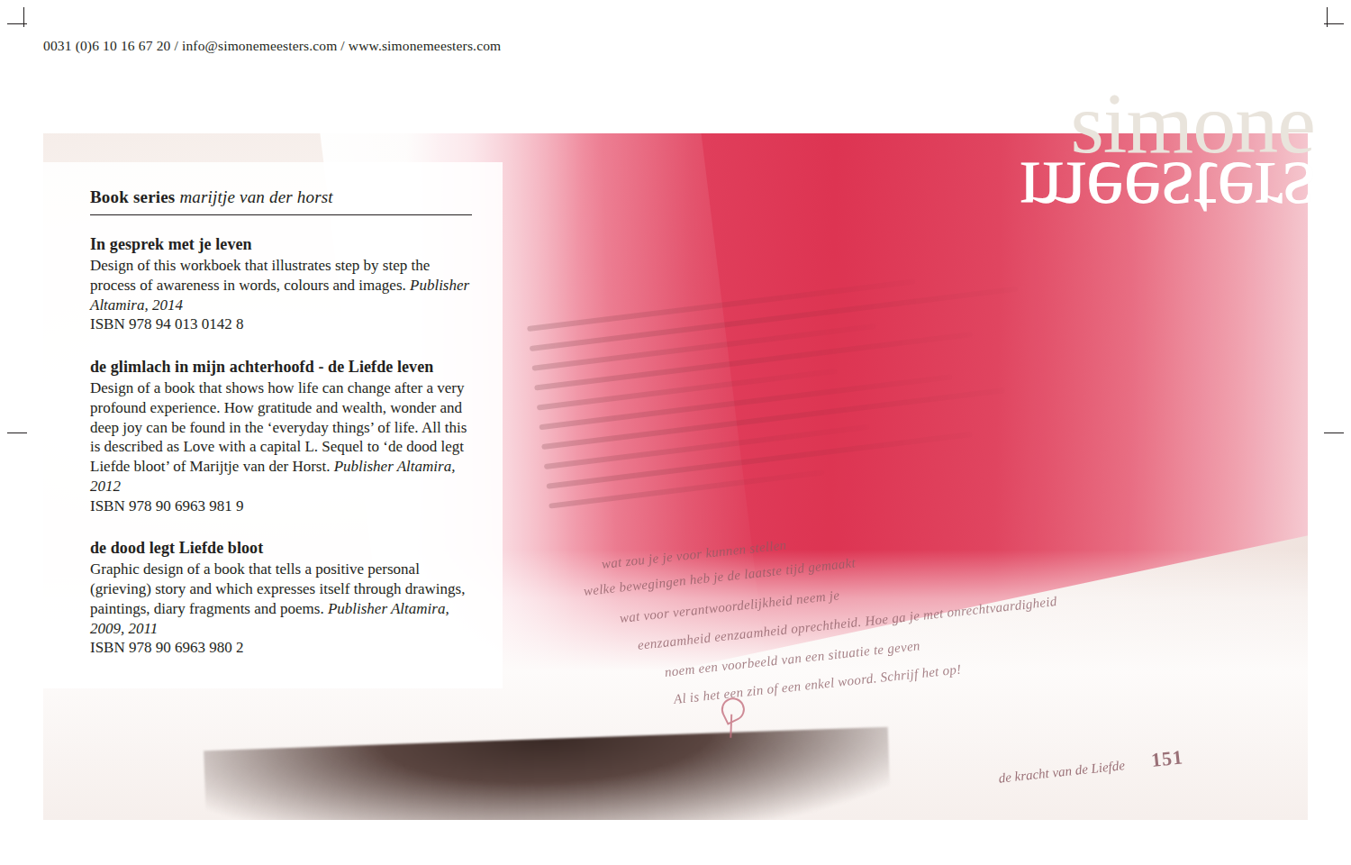0031 (0)6 10 16 67 20 / info@simonemeesters.com / www.simonemeesters.com
wat zou je je voor kunnen stellen
welke bewegingen heb je de laatste tijd gemaakt
wat voor verantwoordelijkheid neem je
eenzaamheid eenzaamheid oprechtheid. Hoe ga je met onrechtvaardigheid
noem een voorbeeld van een situatie te geven
Al is het een zin of een enkel woord. Schrijf het op!
de kracht van de Liefde 151
simone meesters ©
Book series marijtje van der horst
In gesprek met je leven
Design of this workboek that illustrates step by step the process of awareness in words, colours and images. Publisher Altamira, 2014
ISBN 978 94 013 0142 8
de glimlach in mijn achterhoofd - de Liefde leven
Design of a book that shows how life can change after a very profound experience. How gratitude and wealth, wonder and deep joy can be found in the ‘everyday things’ of life. All this is described as Love with a capital L. Sequel to ‘de dood legt Liefde bloot’ of Marijtje van der Horst. Publisher Altamira, 2012
ISBN 978 90 6963 981 9
de dood legt Liefde bloot
Graphic design of a book that tells a positive personal (grieving) story and which expresses itself through drawings, paintings, diary fragments and poems. Publisher Altamira, 2009, 2011
ISBN 978 90 6963 980 2